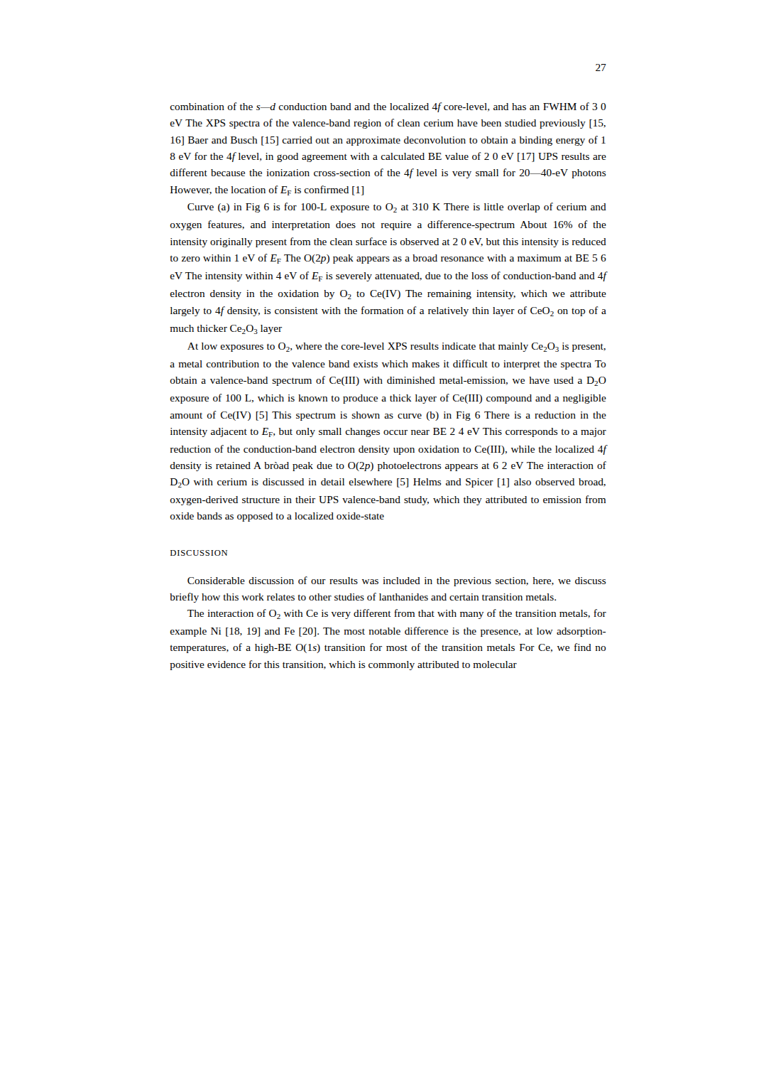27
combination of the s—d conduction band and the localized 4f core-level, and has an FWHM of 3 0 eV The XPS spectra of the valence-band region of clean cerium have been studied previously [15, 16] Baer and Busch [15] carried out an approximate deconvolution to obtain a binding energy of 1 8 eV for the 4f level, in good agreement with a calculated BE value of 2 0 eV [17] UPS results are different because the ionization cross-section of the 4f level is very small for 20—40-eV photons However, the location of EF is confirmed [1]
Curve (a) in Fig 6 is for 100-L exposure to O2 at 310 K There is little overlap of cerium and oxygen features, and interpretation does not require a difference-spectrum About 16% of the intensity originally present from the clean surface is observed at 2 0 eV, but this intensity is reduced to zero within 1 eV of EF The O(2p) peak appears as a broad resonance with a maximum at BE 5 6 eV The intensity within 4 eV of EF is severely attenuated, due to the loss of conduction-band and 4f electron density in the oxidation by O2 to Ce(IV) The remaining intensity, which we attribute largely to 4f density, is consistent with the formation of a relatively thin layer of CeO2 on top of a much thicker Ce2O3 layer
At low exposures to O2, where the core-level XPS results indicate that mainly Ce2O3 is present, a metal contribution to the valence band exists which makes it difficult to interpret the spectra To obtain a valence-band spectrum of Ce(III) with diminished metal-emission, we have used a D2O exposure of 100 L, which is known to produce a thick layer of Ce(III) compound and a negligible amount of Ce(IV) [5] This spectrum is shown as curve (b) in Fig 6 There is a reduction in the intensity adjacent to EF, but only small changes occur near BE 2 4 eV This corresponds to a major reduction of the conduction-band electron density upon oxidation to Ce(III), while the localized 4f density is retained A bròad peak due to O(2p) photoelectrons appears at 6 2 eV The interaction of D2O with cerium is discussed in detail elsewhere [5] Helms and Spicer [1] also observed broad, oxygen-derived structure in their UPS valence-band study, which they attributed to emission from oxide bands as opposed to a localized oxide-state
DISCUSSION
Considerable discussion of our results was included in the previous section, here, we discuss briefly how this work relates to other studies of lanthanides and certain transition metals.
The interaction of O2 with Ce is very different from that with many of the transition metals, for example Ni [18, 19] and Fe [20]. The most notable difference is the presence, at low adsorption-temperatures, of a high-BE O(1s) transition for most of the transition metals For Ce, we find no positive evidence for this transition, which is commonly attributed to molecular